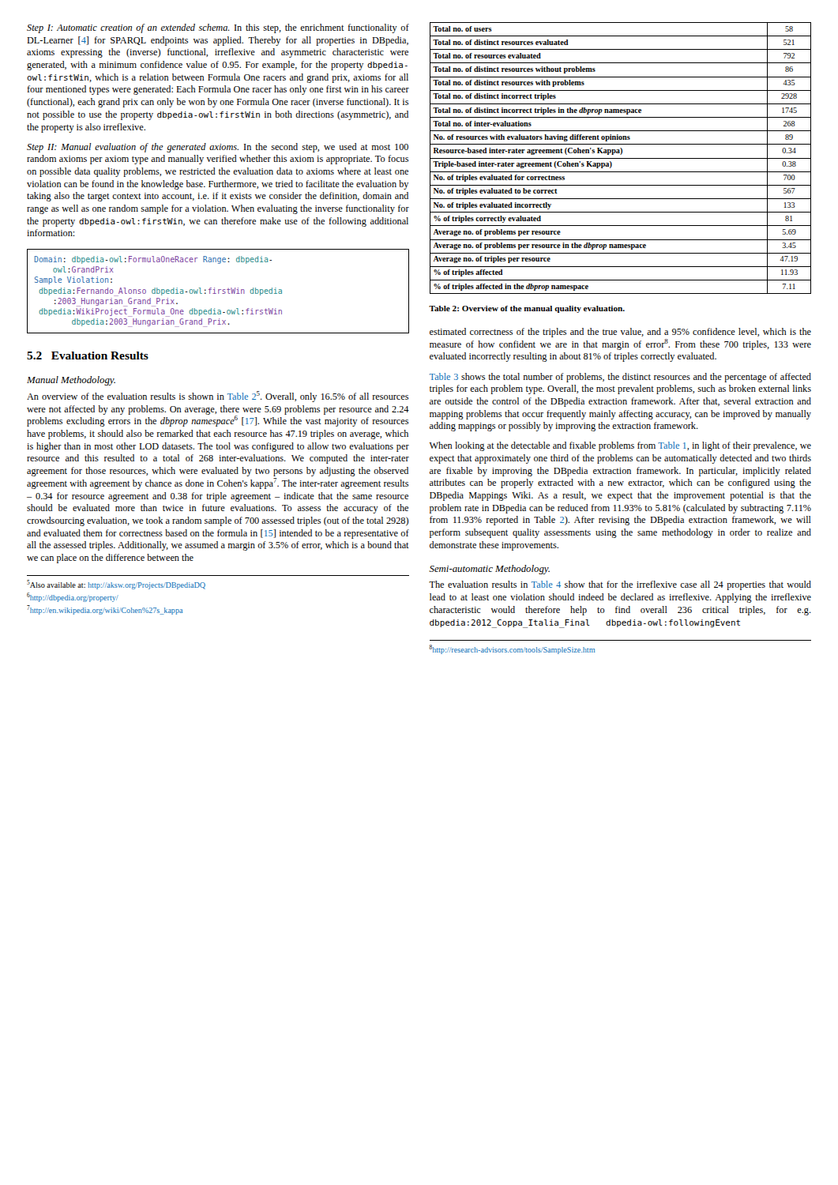Step I: Automatic creation of an extended schema. In this step, the enrichment functionality of DL-Learner [4] for SPARQL endpoints was applied. Thereby for all properties in DBpedia, axioms expressing the (inverse) functional, irreflexive and asymmetric characteristic were generated, with a minimum confidence value of 0.95. For example, for the property dbpedia-owl:firstWin, which is a relation between Formula One racers and grand prix, axioms for all four mentioned types were generated: Each Formula One racer has only one first win in his career (functional), each grand prix can only be won by one Formula One racer (inverse functional). It is not possible to use the property dbpedia-owl:firstWin in both directions (asymmetric), and the property is also irreflexive.
Step II: Manual evaluation of the generated axioms. In the second step, we used at most 100 random axioms per axiom type and manually verified whether this axiom is appropriate. To focus on possible data quality problems, we restricted the evaluation data to axioms where at least one violation can be found in the knowledge base. Furthermore, we tried to facilitate the evaluation by taking also the target context into account, i.e. if it exists we consider the definition, domain and range as well as one random sample for a violation. When evaluating the inverse functionality for the property dbpedia-owl:firstWin, we can therefore make use of the following additional information:
Domain: dbpedia-owl:FormulaOneRacer Range: dbpedia- owl:GrandPrix Sample Violation: dbpedia:Fernando_Alonso dbpedia-owl:firstWin dbpedia :2003_Hungarian_Grand_Prix. dbpedia:WikiProject_Formula_One dbpedia-owl:firstWin dbpedia:2003_Hungarian_Grand_Prix.
5.2 Evaluation Results
Manual Methodology.
An overview of the evaluation results is shown in Table 25. Overall, only 16.5% of all resources were not affected by any problems. On average, there were 5.69 problems per resource and 2.24 problems excluding errors in the dbprop namespace6 [17]. While the vast majority of resources have problems, it should also be remarked that each resource has 47.19 triples on average, which is higher than in most other LOD datasets. The tool was configured to allow two evaluations per resource and this resulted to a total of 268 inter-evaluations. We computed the inter-rater agreement for those resources, which were evaluated by two persons by adjusting the observed agreement with agreement by chance as done in Cohen's kappa7. The inter-rater agreement results – 0.34 for resource agreement and 0.38 for triple agreement – indicate that the same resource should be evaluated more than twice in future evaluations. To assess the accuracy of the crowdsourcing evaluation, we took a random sample of 700 assessed triples (out of the total 2928) and evaluated them for correctness based on the formula in [15] intended to be a representative of all the assessed triples. Additionally, we assumed a margin of 3.5% of error, which is a bound that we can place on the difference between the
5Also available at: http://aksw.org/Projects/DBpediaDQ
6http://dbpedia.org/property/
7http://en.wikipedia.org/wiki/Cohen%27s_kappa
| Total no. of users | 58 |
| Total no. of distinct resources evaluated | 521 |
| Total no. of resources evaluated | 792 |
| Total no. of distinct resources without problems | 86 |
| Total no. of distinct resources with problems | 435 |
| Total no. of distinct incorrect triples | 2928 |
| Total no. of distinct incorrect triples in the dbprop namespace | 1745 |
| Total no. of inter-evaluations | 268 |
| No. of resources with evaluators having different opinions | 89 |
| Resource-based inter-rater agreement (Cohen's Kappa) | 0.34 |
| Triple-based inter-rater agreement (Cohen's Kappa) | 0.38 |
| No. of triples evaluated for correctness | 700 |
| No. of triples evaluated to be correct | 567 |
| No. of triples evaluated incorrectly | 133 |
| % of triples correctly evaluated | 81 |
| Average no. of problems per resource | 5.69 |
| Average no. of problems per resource in the dbprop namespace | 3.45 |
| Average no. of triples per resource | 47.19 |
| % of triples affected | 11.93 |
| % of triples affected in the dbprop namespace | 7.11 |
Table 2: Overview of the manual quality evaluation.
estimated correctness of the triples and the true value, and a 95% confidence level, which is the measure of how confident we are in that margin of error8. From these 700 triples, 133 were evaluated incorrectly resulting in about 81% of triples correctly evaluated.
Table 3 shows the total number of problems, the distinct resources and the percentage of affected triples for each problem type. Overall, the most prevalent problems, such as broken external links are outside the control of the DBpedia extraction framework. After that, several extraction and mapping problems that occur frequently mainly affecting accuracy, can be improved by manually adding mappings or possibly by improving the extraction framework.
When looking at the detectable and fixable problems from Table 1, in light of their prevalence, we expect that approximately one third of the problems can be automatically detected and two thirds are fixable by improving the DBpedia extraction framework. In particular, implicitly related attributes can be properly extracted with a new extractor, which can be configured using the DBpedia Mappings Wiki. As a result, we expect that the improvement potential is that the problem rate in DBpedia can be reduced from 11.93% to 5.81% (calculated by subtracting 7.11% from 11.93% reported in Table 2). After revising the DBpedia extraction framework, we will perform subsequent quality assessments using the same methodology in order to realize and demonstrate these improvements.
Semi-automatic Methodology.
The evaluation results in Table 4 show that for the irreflexive case all 24 properties that would lead to at least one violation should indeed be declared as irreflexive. Applying the irreflexive characteristic would therefore help to find overall 236 critical triples, for e.g. dbpedia:2012_Coppa_Italia_Final dbpedia-owl:followingEvent
8http://research-advisors.com/tools/SampleSize.htm